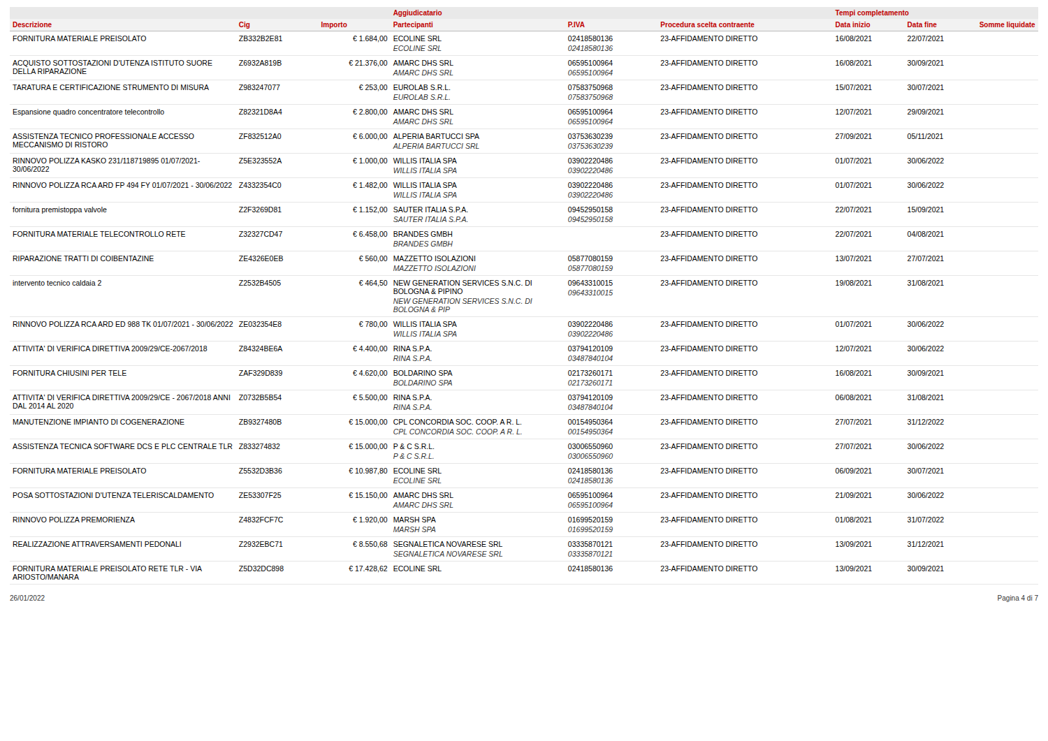| | Aggiudicatario | | Tempi completamento | |
| --- | --- | --- | --- | --- |
| Descrizione | Cig | Importo | Partecipanti | P.IVA | Procedura scelta contraente | Data inizio | Data fine | Somme liquidate |
| FORNITURA MATERIALE PREISOLATO | ZB332B2E81 | € 1.684,00 | ECOLINE SRL ECOLINE SRL | 02418580136 02418580136 | 23-AFFIDAMENTO DIRETTO | 16/08/2021 | 22/07/2021 | |
| ACQUISTO SOTTOSTAZIONI D'UTENZA ISTITUTO SUORE DELLA RIPARAZIONE | Z6932A819B | € 21.376,00 | AMARC DHS SRL AMARC DHS SRL | 06595100964 06595100964 | 23-AFFIDAMENTO DIRETTO | 16/08/2021 | 30/09/2021 | |
| TARATURA E CERTIFICAZIONE STRUMENTO DI MISURA | Z983247077 | € 253,00 | EUROLAB S.R.L. EUROLAB S.R.L. | 07583750968 07583750968 | 23-AFFIDAMENTO DIRETTO | 15/07/2021 | 30/07/2021 | |
| Espansione quadro concentratore telecontrollo | Z82321D8A4 | € 2.800,00 | AMARC DHS SRL AMARC DHS SRL | 06595100964 06595100964 | 23-AFFIDAMENTO DIRETTO | 12/07/2021 | 29/09/2021 | |
| ASSISTENZA TECNICO PROFESSIONALE ACCESSO MECCANISMO DI RISTORO | ZF832512A0 | € 6.000,00 | ALPERIA BARTUCCI SPA ALPERIA BARTUCCI SRL | 03753630239 03753630239 | 23-AFFIDAMENTO DIRETTO | 27/09/2021 | 05/11/2021 | |
| RINNOVO POLIZZA KASKO 231/118719895 01/07/2021-30/06/2022 | Z5E323552A | € 1.000,00 | WILLIS ITALIA SPA WILLIS ITALIA SPA | 03902220486 03902220486 | 23-AFFIDAMENTO DIRETTO | 01/07/2021 | 30/06/2022 | |
| RINNOVO POLIZZA RCA ARD FP 494 FY 01/07/2021 - 30/06/2022 | Z4332354C0 | € 1.482,00 | WILLIS ITALIA SPA WILLIS ITALIA SPA | 03902220486 03902220486 | 23-AFFIDAMENTO DIRETTO | 01/07/2021 | 30/06/2022 | |
| fornitura premistoppa valvole | Z2F3269D81 | € 1.152,00 | SAUTER ITALIA S.P.A. SAUTER ITALIA S.P.A. | 09452950158 09452950158 | 23-AFFIDAMENTO DIRETTO | 22/07/2021 | 15/09/2021 | |
| FORNITURA MATERIALE TELECONTROLLO RETE | Z32327CD47 | € 6.458,00 | BRANDES GMBH BRANDES GMBH | | 23-AFFIDAMENTO DIRETTO | 22/07/2021 | 04/08/2021 | |
| RIPARAZIONE TRATTI DI COIBENTAZINE | ZE4326E0EB | € 560,00 | MAZZETTO ISOLAZIONI MAZZETTO ISOLAZIONI | 05877080159 05877080159 | 23-AFFIDAMENTO DIRETTO | 13/07/2021 | 27/07/2021 | |
| intervento tecnico caldaia 2 | Z2532B4505 | € 464,50 | NEW GENERATION SERVICES S.N.C. DI BOLOGNA & PIPINO NEW GENERATION SERVICES S.N.C. DI BOLOGNA & PIP | 09643310015 09643310015 | 23-AFFIDAMENTO DIRETTO | 19/08/2021 | 31/08/2021 | |
| RINNOVO POLIZZA RCA ARD ED 988 TK 01/07/2021 - 30/06/2022 | ZE032354E8 | € 780,00 | WILLIS ITALIA SPA WILLIS ITALIA SPA | 03902220486 03902220486 | 23-AFFIDAMENTO DIRETTO | 01/07/2021 | 30/06/2022 | |
| ATTIVITA' DI VERIFICA DIRETTIVA 2009/29/CE-2067/2018 | Z84324BE6A | € 4.400,00 | RINA S.P.A. RINA S.P.A. | 03794120109 03487840104 | 23-AFFIDAMENTO DIRETTO | 12/07/2021 | 30/06/2022 | |
| FORNITURA CHIUSINI PER TELE | ZAF329D839 | € 4.620,00 | BOLDARINO SPA BOLDARINO SPA | 02173260171 02173260171 | 23-AFFIDAMENTO DIRETTO | 16/08/2021 | 30/09/2021 | |
| ATTIVITA' DI VERIFICA DIRETTIVA 2009/29/CE - 2067/2018 ANNI DAL 2014 AL 2020 | Z0732B5B54 | € 5.500,00 | RINA S.P.A. RINA S.P.A. | 03794120109 03487840104 | 23-AFFIDAMENTO DIRETTO | 06/08/2021 | 31/08/2021 | |
| MANUTENZIONE IMPIANTO DI COGENERAZIONE | ZB9327480B | € 15.000,00 | CPL CONCORDIA SOC. COOP. A R. L. CPL CONCORDIA SOC. COOP. A R. L. | 00154950364 00154950364 | 23-AFFIDAMENTO DIRETTO | 27/07/2021 | 31/12/2022 | |
| ASSISTENZA TECNICA SOFTWARE DCS E PLC CENTRALE TLR | Z833274832 | € 15.000,00 | P & C S.R.L. P & C S.R.L. | 03006550960 03006550960 | 23-AFFIDAMENTO DIRETTO | 27/07/2021 | 30/06/2022 | |
| FORNITURA MATERIALE PREISOLATO | Z5532D3B36 | € 10.987,80 | ECOLINE SRL ECOLINE SRL | 02418580136 02418580136 | 23-AFFIDAMENTO DIRETTO | 06/09/2021 | 30/07/2021 | |
| POSA SOTTOSTAZIONI D'UTENZA TELERISCALDAMENTO | ZE53307F25 | € 15.150,00 | AMARC DHS SRL AMARC DHS SRL | 06595100964 06595100964 | 23-AFFIDAMENTO DIRETTO | 21/09/2021 | 30/06/2022 | |
| RINNOVO POLIZZA PREMORIENZA | Z4832FCF7C | € 1.920,00 | MARSH SPA MARSH SPA | 01699520159 01699520159 | 23-AFFIDAMENTO DIRETTO | 01/08/2021 | 31/07/2022 | |
| REALIZZAZIONE ATTRAVERSAMENTI PEDONALI | Z2932EBC71 | € 8.550,68 | SEGNALETICA NOVARESE SRL SEGNALETICA NOVARESE SRL | 03335870121 03335870121 | 23-AFFIDAMENTO DIRETTO | 13/09/2021 | 31/12/2021 | |
| FORNITURA MATERIALE PREISOLATO RETE TLR - VIA ARIOSTO/MANARA | Z5D32DC898 | € 17.428,62 | ECOLINE SRL | 02418580136 | 23-AFFIDAMENTO DIRETTO | 13/09/2021 | 30/09/2021 | |
26/01/2022
Pagina 4 di 7